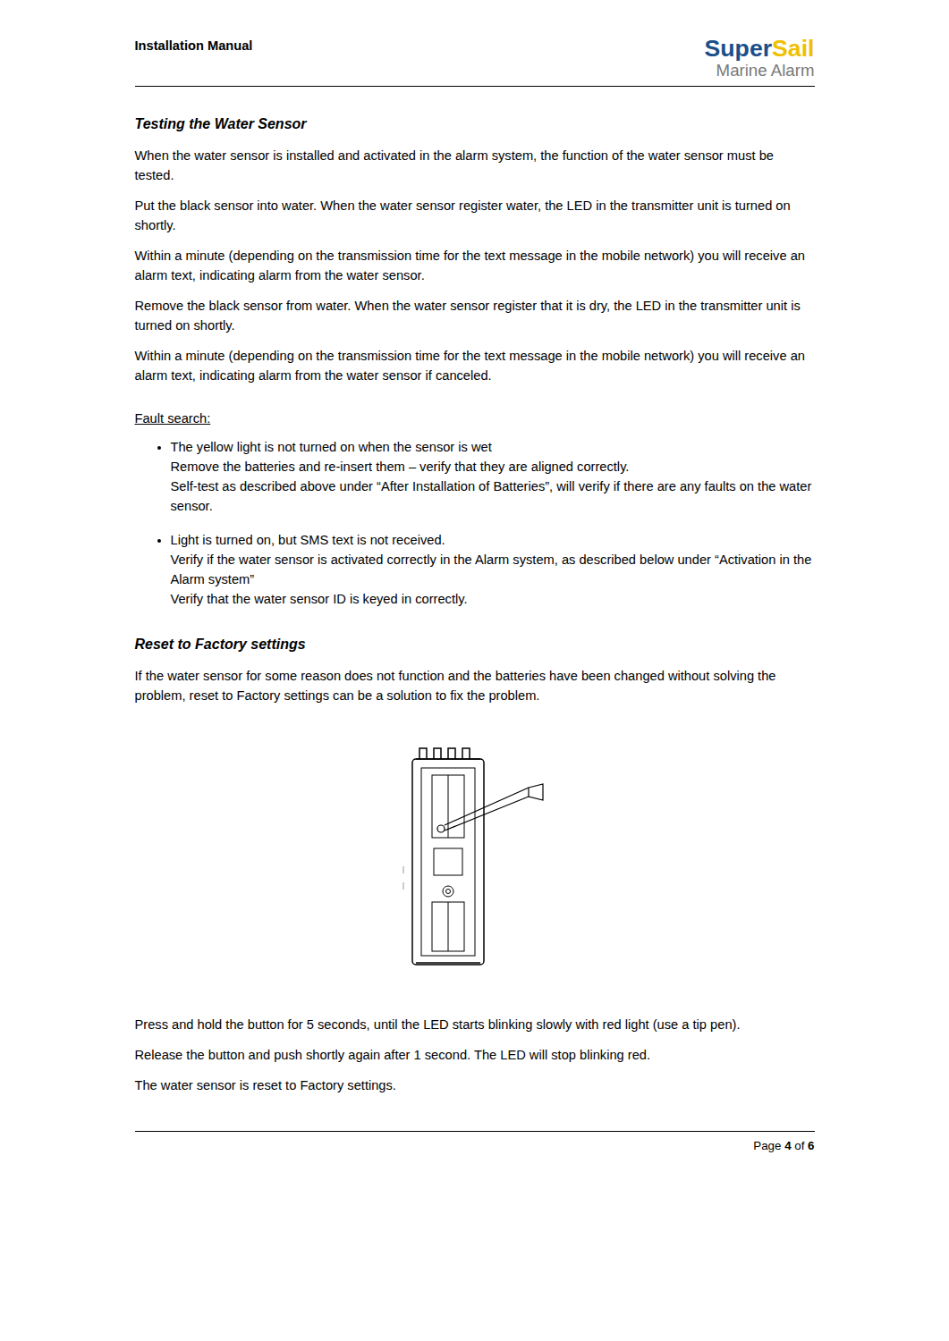Installation Manual
SuperSail
Marine Alarm
Testing the Water Sensor
When the water sensor is installed and activated in the alarm system, the function of the water sensor must be tested.
Put the black sensor into water. When the water sensor register water, the LED in the transmitter unit is turned on shortly.
Within a minute (depending on the transmission time for the text message in the mobile network) you will receive an alarm text, indicating alarm from the water sensor.
Remove the black sensor from water. When the water sensor register that it is dry, the LED in the transmitter unit is turned on shortly.
Within a minute (depending on the transmission time for the text message in the mobile network) you will receive an alarm text, indicating alarm from the water sensor if canceled.
Fault search:
The yellow light is not turned on when the sensor is wet
Remove the batteries and re-insert them – verify that they are aligned correctly.
Self-test as described above under “After Installation of Batteries”, will verify if there are any faults on the water sensor.
Light is turned on, but SMS text is not received.
Verify if the water sensor is activated correctly in the Alarm system, as described below under “Activation in the Alarm system”
Verify that the water sensor ID is keyed in correctly.
Reset to Factory settings
If the water sensor for some reason does not function and the batteries have been changed without solving the problem, reset to Factory settings can be a solution to fix the problem.
Press and hold the button for 5 seconds, until the LED starts blinking slowly with red light (use a tip pen).
Release the button and push shortly again after 1 second. The LED will stop blinking red.
The water sensor is reset to Factory settings.
Page 4 of 6